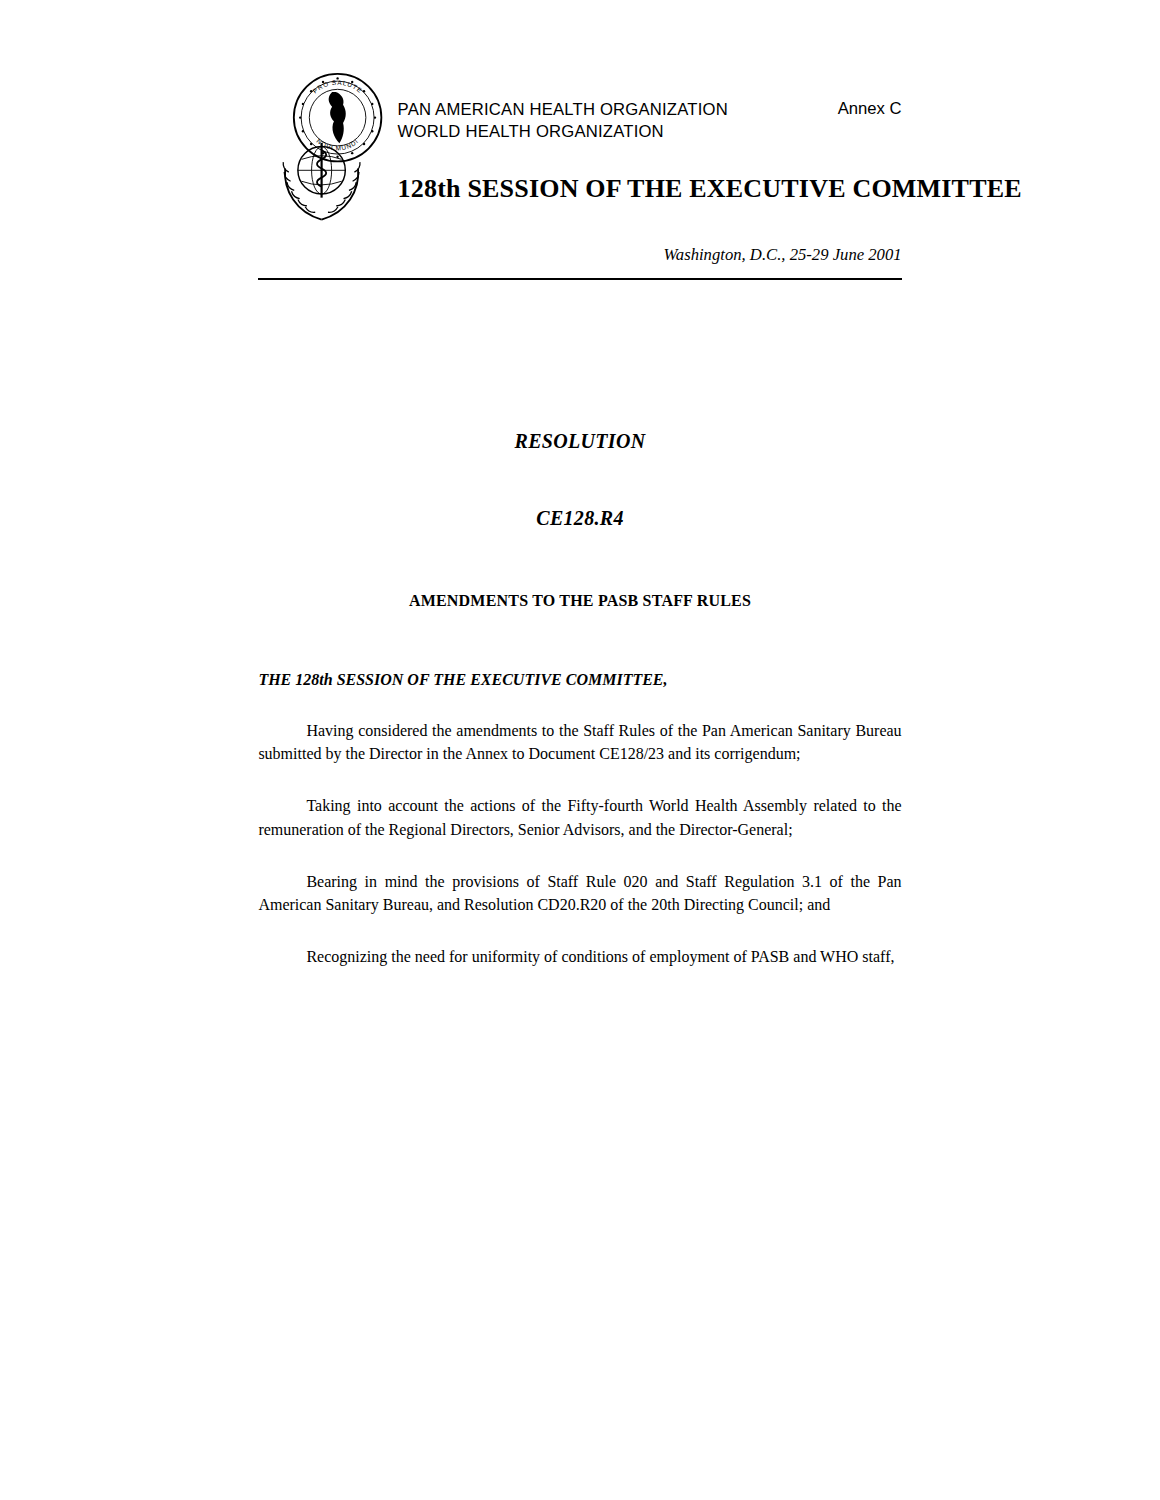PRO SALUTE NOVI MUNDI
Annex C
PAN AMERICAN HEALTH ORGANIZATION
WORLD HEALTH ORGANIZATION
128th SESSION OF THE EXECUTIVE COMMITTEE
Washington, D.C., 25-29 June 2001
RESOLUTION
CE128.R4
AMENDMENTS TO THE PASB STAFF RULES
THE 128th SESSION OF THE EXECUTIVE COMMITTEE,
Having considered the amendments to the Staff Rules of the Pan American Sanitary Bureau submitted by the Director in the Annex to Document CE128/23 and its corrigendum;
Taking into account the actions of the Fifty-fourth World Health Assembly related to the remuneration of the Regional Directors, Senior Advisors, and the Director-General;
Bearing in mind the provisions of Staff Rule 020 and Staff Regulation 3.1 of the Pan American Sanitary Bureau, and Resolution CD20.R20 of the 20th Directing Council; and
Recognizing the need for uniformity of conditions of employment of PASB and WHO staff,